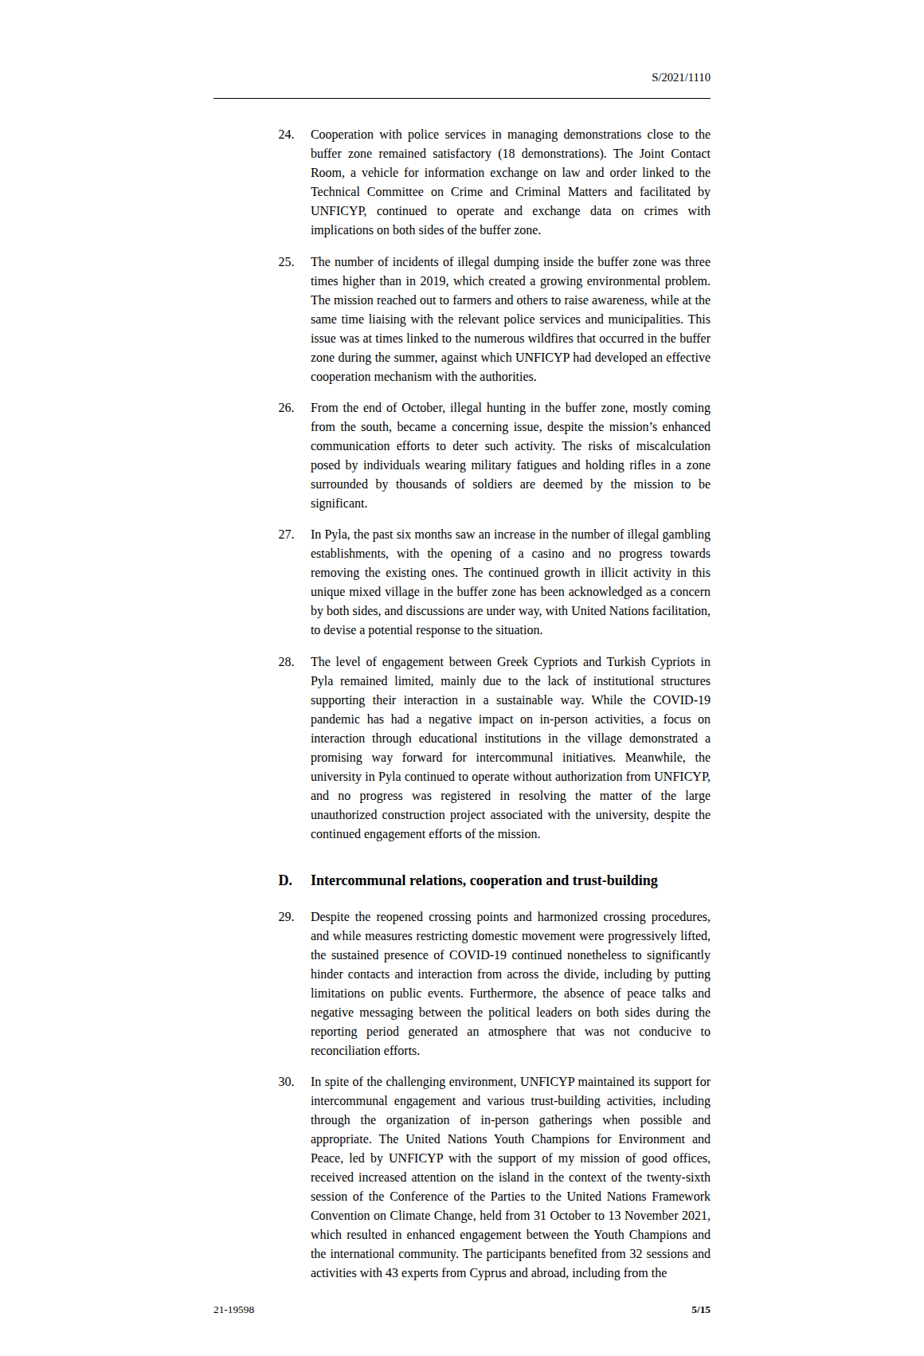S/2021/1110
24. Cooperation with police services in managing demonstrations close to the buffer zone remained satisfactory (18 demonstrations). The Joint Contact Room, a vehicle for information exchange on law and order linked to the Technical Committee on Crime and Criminal Matters and facilitated by UNFICYP, continued to operate and exchange data on crimes with implications on both sides of the buffer zone.
25. The number of incidents of illegal dumping inside the buffer zone was three times higher than in 2019, which created a growing environmental problem. The mission reached out to farmers and others to raise awareness, while at the same time liaising with the relevant police services and municipalities. This issue was at times linked to the numerous wildfires that occurred in the buffer zone during the summer, against which UNFICYP had developed an effective cooperation mechanism with the authorities.
26. From the end of October, illegal hunting in the buffer zone, mostly coming from the south, became a concerning issue, despite the mission’s enhanced communication efforts to deter such activity. The risks of miscalculation posed by individuals wearing military fatigues and holding rifles in a zone surrounded by thousands of soldiers are deemed by the mission to be significant.
27. In Pyla, the past six months saw an increase in the number of illegal gambling establishments, with the opening of a casino and no progress towards removing the existing ones. The continued growth in illicit activity in this unique mixed village in the buffer zone has been acknowledged as a concern by both sides, and discussions are under way, with United Nations facilitation, to devise a potential response to the situation.
28. The level of engagement between Greek Cypriots and Turkish Cypriots in Pyla remained limited, mainly due to the lack of institutional structures supporting their interaction in a sustainable way. While the COVID-19 pandemic has had a negative impact on in-person activities, a focus on interaction through educational institutions in the village demonstrated a promising way forward for intercommunal initiatives. Meanwhile, the university in Pyla continued to operate without authorization from UNFICYP, and no progress was registered in resolving the matter of the large unauthorized construction project associated with the university, despite the continued engagement efforts of the mission.
D. Intercommunal relations, cooperation and trust-building
29. Despite the reopened crossing points and harmonized crossing procedures, and while measures restricting domestic movement were progressively lifted, the sustained presence of COVID-19 continued nonetheless to significantly hinder contacts and interaction from across the divide, including by putting limitations on public events. Furthermore, the absence of peace talks and negative messaging between the political leaders on both sides during the reporting period generated an atmosphere that was not conducive to reconciliation efforts.
30. In spite of the challenging environment, UNFICYP maintained its support for intercommunal engagement and various trust-building activities, including through the organization of in-person gatherings when possible and appropriate. The United Nations Youth Champions for Environment and Peace, led by UNFICYP with the support of my mission of good offices, received increased attention on the island in the context of the twenty-sixth session of the Conference of the Parties to the United Nations Framework Convention on Climate Change, held from 31 October to 13 November 2021, which resulted in enhanced engagement between the Youth Champions and the international community. The participants benefited from 32 sessions and activities with 43 experts from Cyprus and abroad, including from the
21-19598 5/15